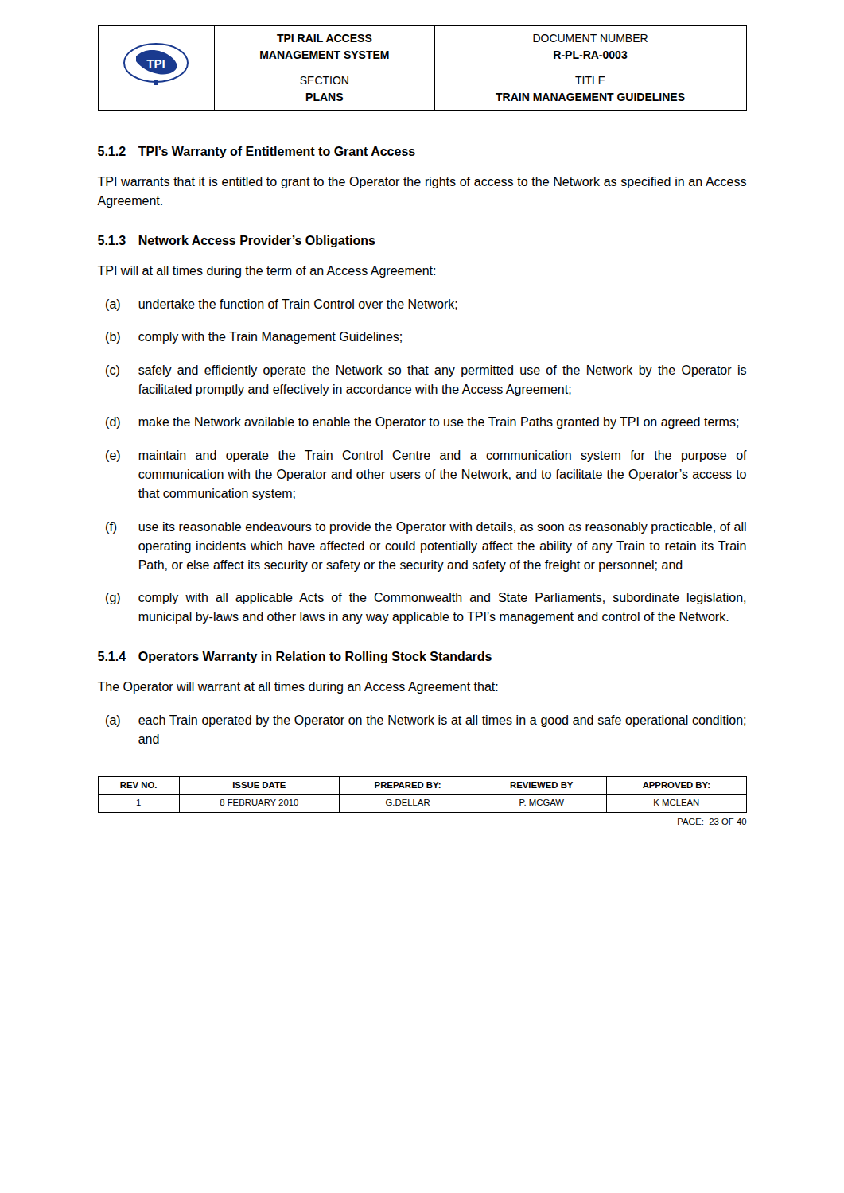| TPI | TPI RAIL ACCESS MANAGEMENT SYSTEM | DOCUMENT NUMBER R-PL-RA-0003 |
| SECTION PLANS | TITLE TRAIN MANAGEMENT GUIDELINES |
5.1.2 TPI’s Warranty of Entitlement to Grant Access
TPI warrants that it is entitled to grant to the Operator the rights of access to the Network as specified in an Access Agreement.
5.1.3 Network Access Provider’s Obligations
TPI will at all times during the term of an Access Agreement:
(a) undertake the function of Train Control over the Network;
(b) comply with the Train Management Guidelines;
(c) safely and efficiently operate the Network so that any permitted use of the Network by the Operator is facilitated promptly and effectively in accordance with the Access Agreement;
(d) make the Network available to enable the Operator to use the Train Paths granted by TPI on agreed terms;
(e) maintain and operate the Train Control Centre and a communication system for the purpose of communication with the Operator and other users of the Network, and to facilitate the Operator’s access to that communication system;
(f) use its reasonable endeavours to provide the Operator with details, as soon as reasonably practicable, of all operating incidents which have affected or could potentially affect the ability of any Train to retain its Train Path, or else affect its security or safety or the security and safety of the freight or personnel; and
(g) comply with all applicable Acts of the Commonwealth and State Parliaments, subordinate legislation, municipal by-laws and other laws in any way applicable to TPI’s management and control of the Network.
5.1.4 Operators Warranty in Relation to Rolling Stock Standards
The Operator will warrant at all times during an Access Agreement that:
(a) each Train operated by the Operator on the Network is at all times in a good and safe operational condition; and
| REV NO. | ISSUE DATE | PREPARED BY: | REVIEWED BY | APPROVED BY: |
| --- | --- | --- | --- | --- |
| 1 | 8 FEBRUARY 2010 | G.DELLAR | P. MCGAW | K MCLEAN |
PAGE: 23 OF 40